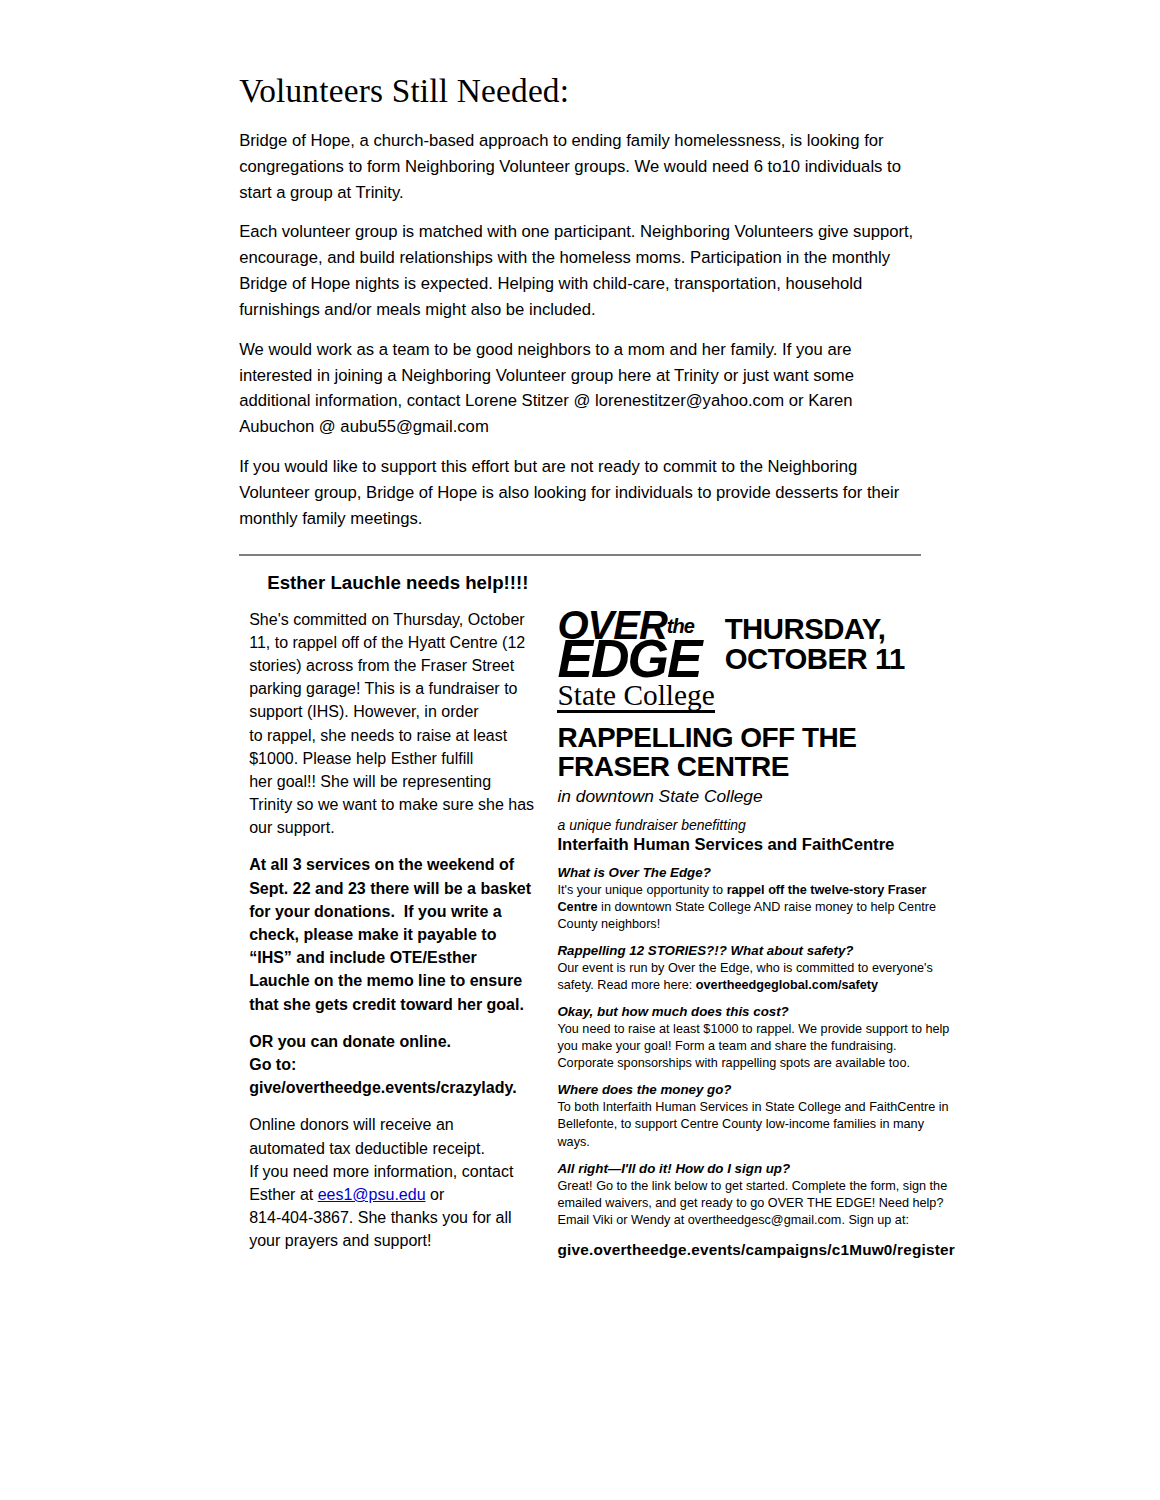Volunteers Still Needed:
Bridge of Hope, a church-based approach to ending family homelessness, is looking for congregations to form Neighboring Volunteer groups. We would need 6 to10 individuals to start a group at Trinity.
Each volunteer group is matched with one participant. Neighboring Volunteers give support, encourage, and build relationships with the homeless moms. Participation in the monthly Bridge of Hope nights is expected. Helping with child-care, transportation, household furnishings and/or meals might also be included.
We would work as a team to be good neighbors to a mom and her family. If you are interested in joining a Neighboring Volunteer group here at Trinity or just want some additional information, contact Lorene Stitzer @ lorenestitzer@yahoo.com or Karen Aubuchon @ aubu55@gmail.com
If you would like to support this effort but are not ready to commit to the Neighboring Volunteer group, Bridge of Hope is also looking for individuals to provide desserts for their monthly family meetings.
Esther Lauchle needs help!!!!
She's committed on Thursday, October 11, to rappel off of the Hyatt Centre (12 stories) across from the Fraser Street
parking garage! This is a fundraiser to support (IHS). However, in order
to rappel, she needs to raise at least $1000. Please help Esther fulfill
her goal!! She will be representing Trinity so we want to make sure she has
our support.
At all 3 services on the weekend of Sept. 22 and 23 there will be a basket for your donations. If you write a check, please make it payable to “IHS” and include OTE/Esther Lauchle on the memo line to ensure that she gets credit toward her goal.
OR you can donate online.
Go to: give/overtheedge.events/crazylady.
Online donors will receive an
automated tax deductible receipt.
If you need more information, contact Esther at ees1@psu.edu or
814-404-3867. She thanks you for all your prayers and support!
OVERthe
EDGE
State College
THURSDAY,
OCTOBER 11
RAPPELLING OFF THE
FRASER CENTRE
in downtown State College
a unique fundraiser benefitting
Interfaith Human Services and FaithCentre
What is Over The Edge?
It's your unique opportunity to rappel off the twelve-story Fraser Centre in downtown State College AND raise money to help Centre County neighbors!
Rappelling 12 STORIES?!? What about safety?
Our event is run by Over the Edge, who is committed to everyone's safety. Read more here: overtheedgeglobal.com/safety
Okay, but how much does this cost?
You need to raise at least $1000 to rappel. We provide support to help you make your goal! Form a team and share the fundraising. Corporate sponsorships with rappelling spots are available too.
Where does the money go?
To both Interfaith Human Services in State College and FaithCentre in Bellefonte, to support Centre County low-income families in many ways.
All right—I'll do it! How do I sign up?
Great! Go to the link below to get started. Complete the form, sign the emailed waivers, and get ready to go OVER THE EDGE! Need help? Email Viki or Wendy at overtheedgesc@gmail.com. Sign up at:
give.overtheedge.events/campaigns/c1Muw0/register